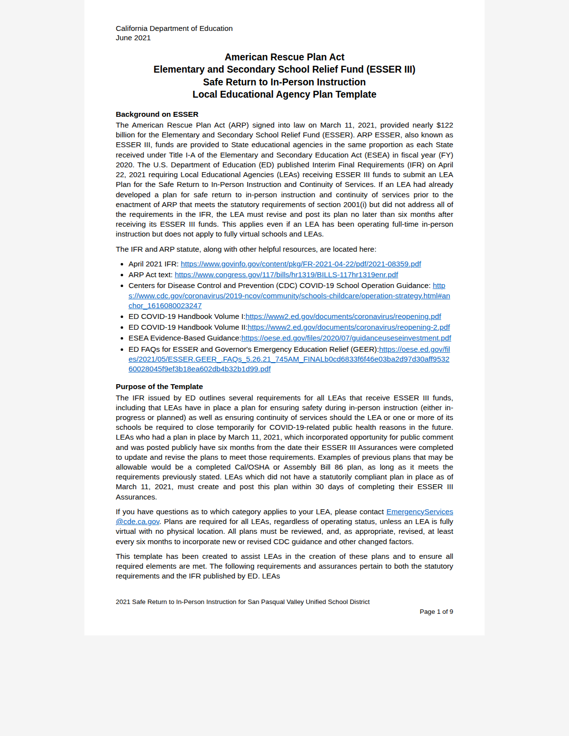California Department of Education
June 2021
American Rescue Plan Act
Elementary and Secondary School Relief Fund (ESSER III)
Safe Return to In-Person Instruction
Local Educational Agency Plan Template
Background on ESSER
The American Rescue Plan Act (ARP) signed into law on March 11, 2021, provided nearly $122 billion for the Elementary and Secondary School Relief Fund (ESSER). ARP ESSER, also known as ESSER III, funds are provided to State educational agencies in the same proportion as each State received under Title I-A of the Elementary and Secondary Education Act (ESEA) in fiscal year (FY) 2020. The U.S. Department of Education (ED) published Interim Final Requirements (IFR) on April 22, 2021 requiring Local Educational Agencies (LEAs) receiving ESSER III funds to submit an LEA Plan for the Safe Return to In-Person Instruction and Continuity of Services. If an LEA had already developed a plan for safe return to in-person instruction and continuity of services prior to the enactment of ARP that meets the statutory requirements of section 2001(i) but did not address all of the requirements in the IFR, the LEA must revise and post its plan no later than six months after receiving its ESSER III funds. This applies even if an LEA has been operating full-time in-person instruction but does not apply to fully virtual schools and LEAs.
The IFR and ARP statute, along with other helpful resources, are located here:
April 2021 IFR: https://www.govinfo.gov/content/pkg/FR-2021-04-22/pdf/2021-08359.pdf
ARP Act text: https://www.congress.gov/117/bills/hr1319/BILLS-117hr1319enr.pdf
Centers for Disease Control and Prevention (CDC) COVID-19 School Operation Guidance: https://www.cdc.gov/coronavirus/2019-ncov/community/schools-childcare/operation-strategy.html#anchor_1616080023247
ED COVID-19 Handbook Volume I:https://www2.ed.gov/documents/coronavirus/reopening.pdf
ED COVID-19 Handbook Volume II:https://www2.ed.gov/documents/coronavirus/reopening-2.pdf
ESEA Evidence-Based Guidance:https://oese.ed.gov/files/2020/07/guidanceuseseinvestment.pdf
ED FAQs for ESSER and Governor's Emergency Education Relief (GEER):https://oese.ed.gov/files/2021/05/ESSER.GEER_.FAQs_5.26.21_745AM_FINALb0cd6833f6f46e03ba2d97d30aff953260028045f9ef3b18ea602db4b32b1d99.pdf
Purpose of the Template
The IFR issued by ED outlines several requirements for all LEAs that receive ESSER III funds, including that LEAs have in place a plan for ensuring safety during in-person instruction (either in-progress or planned) as well as ensuring continuity of services should the LEA or one or more of its schools be required to close temporarily for COVID-19-related public health reasons in the future. LEAs who had a plan in place by March 11, 2021, which incorporated opportunity for public comment and was posted publicly have six months from the date their ESSER III Assurances were completed to update and revise the plans to meet those requirements. Examples of previous plans that may be allowable would be a completed Cal/OSHA or Assembly Bill 86 plan, as long as it meets the requirements previously stated. LEAs which did not have a statutorily compliant plan in place as of March 11, 2021, must create and post this plan within 30 days of completing their ESSER III Assurances.
If you have questions as to which category applies to your LEA, please contact EmergencyServices@cde.ca.gov. Plans are required for all LEAs, regardless of operating status, unless an LEA is fully virtual with no physical location. All plans must be reviewed, and, as appropriate, revised, at least every six months to incorporate new or revised CDC guidance and other changed factors.
This template has been created to assist LEAs in the creation of these plans and to ensure all required elements are met. The following requirements and assurances pertain to both the statutory requirements and the IFR published by ED. LEAs
2021 Safe Return to In-Person Instruction for San Pasqual Valley Unified School District
Page 1 of 9